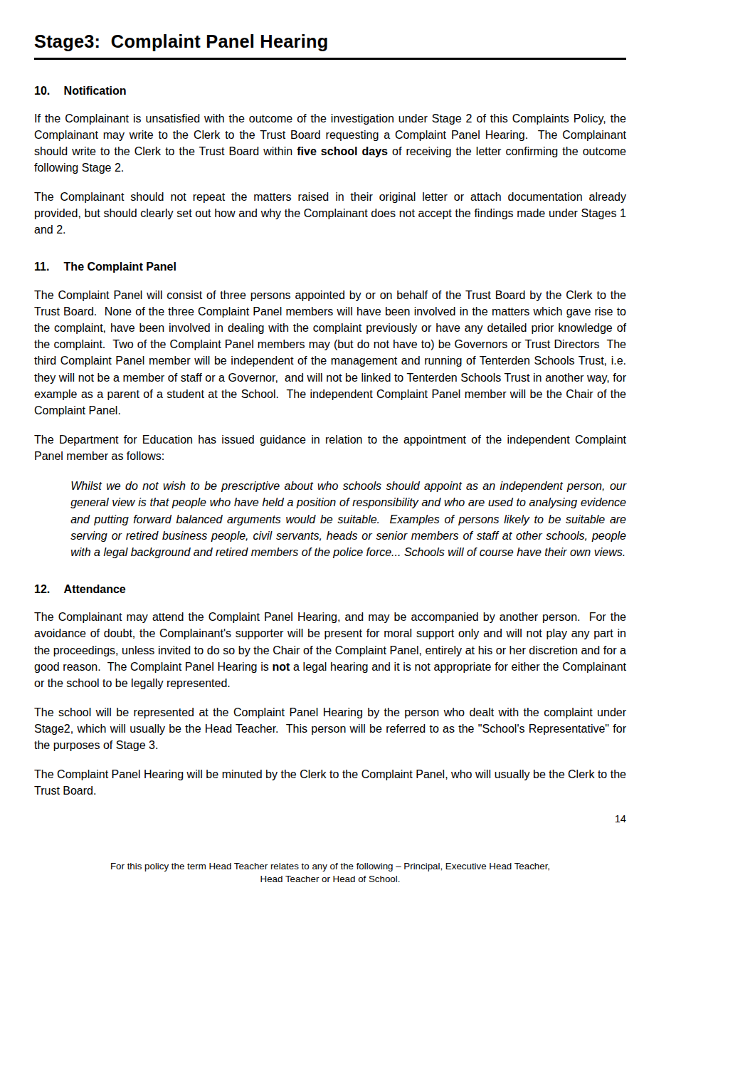Stage3: Complaint Panel Hearing
10. Notification
If the Complainant is unsatisfied with the outcome of the investigation under Stage 2 of this Complaints Policy, the Complainant may write to the Clerk to the Trust Board requesting a Complaint Panel Hearing. The Complainant should write to the Clerk to the Trust Board within five school days of receiving the letter confirming the outcome following Stage 2.
The Complainant should not repeat the matters raised in their original letter or attach documentation already provided, but should clearly set out how and why the Complainant does not accept the findings made under Stages 1 and 2.
11. The Complaint Panel
The Complaint Panel will consist of three persons appointed by or on behalf of the Trust Board by the Clerk to the Trust Board. None of the three Complaint Panel members will have been involved in the matters which gave rise to the complaint, have been involved in dealing with the complaint previously or have any detailed prior knowledge of the complaint. Two of the Complaint Panel members may (but do not have to) be Governors or Trust Directors The third Complaint Panel member will be independent of the management and running of Tenterden Schools Trust, i.e. they will not be a member of staff or a Governor, and will not be linked to Tenterden Schools Trust in another way, for example as a parent of a student at the School. The independent Complaint Panel member will be the Chair of the Complaint Panel.
The Department for Education has issued guidance in relation to the appointment of the independent Complaint Panel member as follows:
Whilst we do not wish to be prescriptive about who schools should appoint as an independent person, our general view is that people who have held a position of responsibility and who are used to analysing evidence and putting forward balanced arguments would be suitable. Examples of persons likely to be suitable are serving or retired business people, civil servants, heads or senior members of staff at other schools, people with a legal background and retired members of the police force... Schools will of course have their own views.
12. Attendance
The Complainant may attend the Complaint Panel Hearing, and may be accompanied by another person. For the avoidance of doubt, the Complainant's supporter will be present for moral support only and will not play any part in the proceedings, unless invited to do so by the Chair of the Complaint Panel, entirely at his or her discretion and for a good reason. The Complaint Panel Hearing is not a legal hearing and it is not appropriate for either the Complainant or the school to be legally represented.
The school will be represented at the Complaint Panel Hearing by the person who dealt with the complaint under Stage2, which will usually be the Head Teacher. This person will be referred to as the "School's Representative" for the purposes of Stage 3.
The Complaint Panel Hearing will be minuted by the Clerk to the Complaint Panel, who will usually be the Clerk to the Trust Board.
14
For this policy the term Head Teacher relates to any of the following – Principal, Executive Head Teacher,
Head Teacher or Head of School.